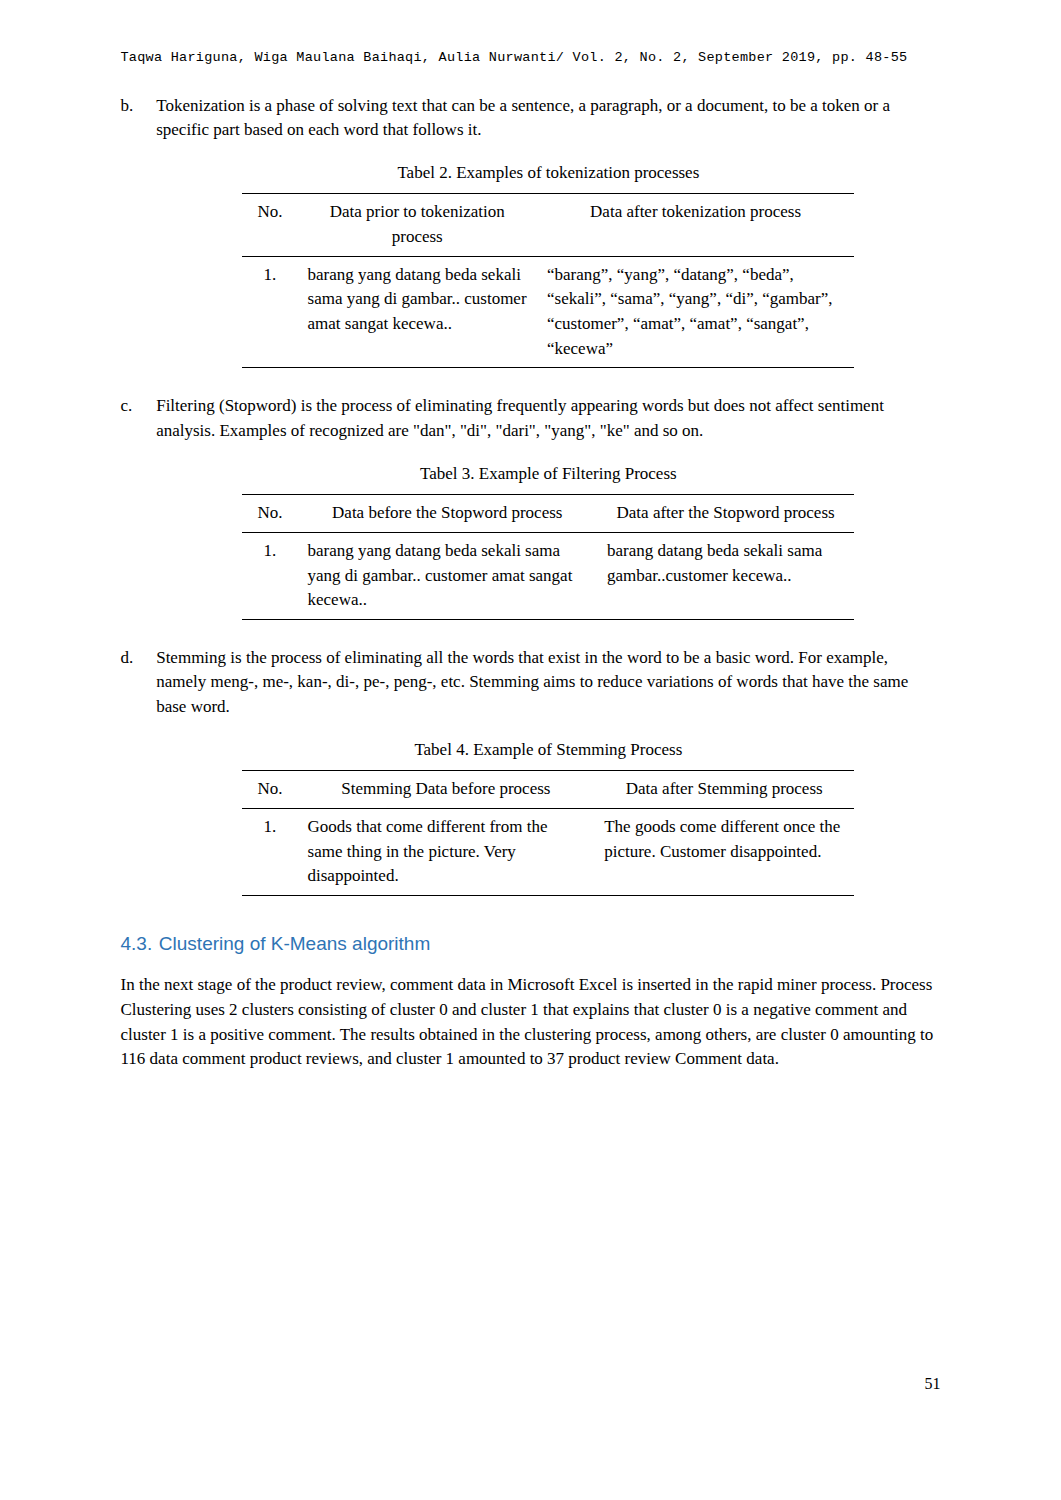Taqwa Hariguna, Wiga Maulana Baihaqi, Aulia Nurwanti/ Vol. 2, No. 2, September 2019, pp. 48-55
b. Tokenization is a phase of solving text that can be a sentence, a paragraph, or a document, to be a token or a specific part based on each word that follows it.
Tabel 2. Examples of tokenization processes
| No. | Data prior to tokenization process | Data after tokenization process |
| --- | --- | --- |
| 1. | barang yang datang beda sekali sama yang di gambar.. customer amat sangat kecewa.. | “barang”, “yang”, “datang”, “beda”, “sekali”, “sama”, “yang”, “di”, “gambar”, “customer”, “amat”, “amat”, “sangat”, “kecewa” |
c. Filtering (Stopword) is the process of eliminating frequently appearing words but does not affect sentiment analysis. Examples of recognized are "dan", "di", "dari", "yang", "ke" and so on.
Tabel 3. Example of Filtering Process
| No. | Data before the Stopword process | Data after the Stopword process |
| --- | --- | --- |
| 1. | barang yang datang beda sekali sama yang di gambar.. customer amat sangat kecewa.. | barang datang beda sekali sama gambar..customer kecewa.. |
d. Stemming is the process of eliminating all the words that exist in the word to be a basic word. For example, namely meng-, me-, kan-, di-, pe-, peng-, etc. Stemming aims to reduce variations of words that have the same base word.
Tabel 4. Example of Stemming Process
| No. | Stemming Data before process | Data after Stemming process |
| --- | --- | --- |
| 1. | Goods that come different from the same thing in the picture. Very disappointed. | The goods come different once the picture. Customer disappointed. |
4.3. Clustering of K-Means algorithm
In the next stage of the product review, comment data in Microsoft Excel is inserted in the rapid miner process. Process Clustering uses 2 clusters consisting of cluster 0 and cluster 1 that explains that cluster 0 is a negative comment and cluster 1 is a positive comment. The results obtained in the clustering process, among others, are cluster 0 amounting to 116 data comment product reviews, and cluster 1 amounted to 37 product review Comment data.
51